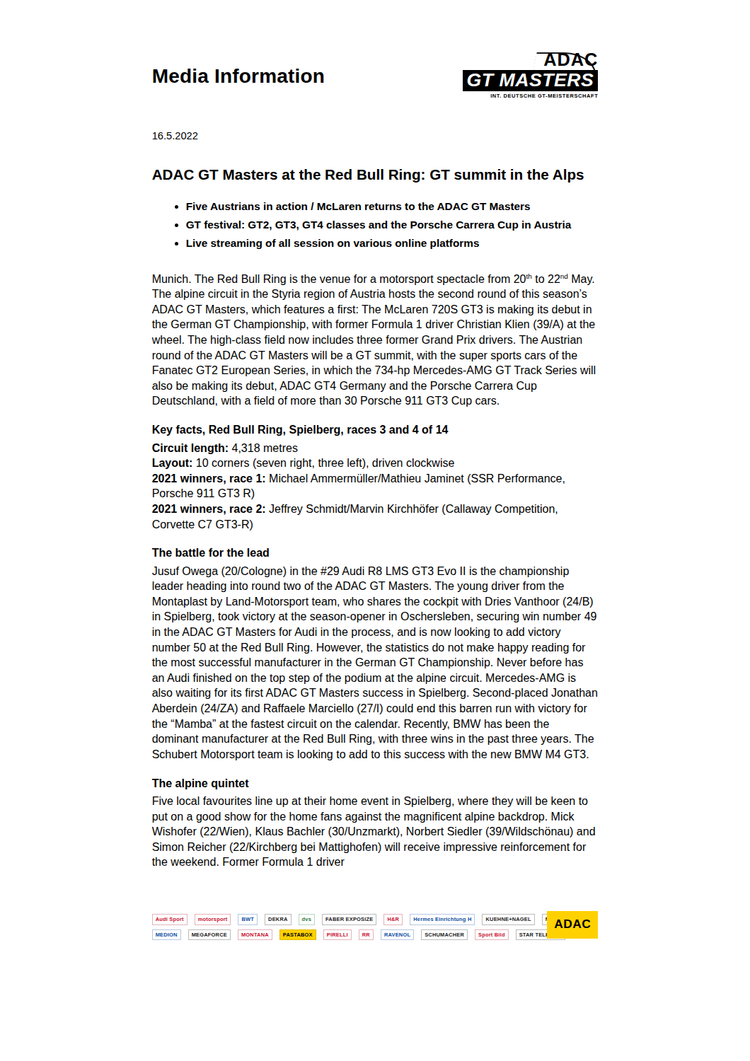Media Information
ADAC
GT MASTERS
INT. DEUTSCHE GT-MEISTERSCHAFT
16.5.2022
ADAC GT Masters at the Red Bull Ring: GT summit in the Alps
Five Austrians in action / McLaren returns to the ADAC GT Masters
GT festival: GT2, GT3, GT4 classes and the Porsche Carrera Cup in Austria
Live streaming of all session on various online platforms
Munich. The Red Bull Ring is the venue for a motorsport spectacle from 20th to 22nd May. The alpine circuit in the Styria region of Austria hosts the second round of this season’s ADAC GT Masters, which features a first: The McLaren 720S GT3 is making its debut in the German GT Championship, with former Formula 1 driver Christian Klien (39/A) at the wheel. The high-class field now includes three former Grand Prix drivers. The Austrian round of the ADAC GT Masters will be a GT summit, with the super sports cars of the Fanatec GT2 European Series, in which the 734-hp Mercedes-AMG GT Track Series will also be making its debut, ADAC GT4 Germany and the Porsche Carrera Cup Deutschland, with a field of more than 30 Porsche 911 GT3 Cup cars.
Key facts, Red Bull Ring, Spielberg, races 3 and 4 of 14
Circuit length: 4,318 metres
Layout: 10 corners (seven right, three left), driven clockwise
2021 winners, race 1: Michael Ammermüller/Mathieu Jaminet (SSR Performance, Porsche 911 GT3 R)
2021 winners, race 2: Jeffrey Schmidt/Marvin Kirchhöfer (Callaway Competition, Corvette C7 GT3-R)
The battle for the lead
Jusuf Owega (20/Cologne) in the #29 Audi R8 LMS GT3 Evo II is the championship leader heading into round two of the ADAC GT Masters. The young driver from the Montaplast by Land-Motorsport team, who shares the cockpit with Dries Vanthoor (24/B) in Spielberg, took victory at the season-opener in Oschersleben, securing win number 49 in the ADAC GT Masters for Audi in the process, and is now looking to add victory number 50 at the Red Bull Ring. However, the statistics do not make happy reading for the most successful manufacturer in the German GT Championship. Never before has an Audi finished on the top step of the podium at the alpine circuit. Mercedes-AMG is also waiting for its first ADAC GT Masters success in Spielberg. Second-placed Jonathan Aberdein (24/ZA) and Raffaele Marciello (27/I) could end this barren run with victory for the “Mamba” at the fastest circuit on the calendar. Recently, BMW has been the dominant manufacturer at the Red Bull Ring, with three wins in the past three years. The Schubert Motorsport team is looking to add to this success with the new BMW M4 GT3.
The alpine quintet
Five local favourites line up at their home event in Spielberg, where they will be keen to put on a good show for the home fans against the magnificent alpine backdrop. Mick Wishofer (22/Wien), Klaus Bachler (30/Unzmarkt), Norbert Siedler (39/Wildschönau) and Simon Reicher (22/Kirchberg bei Mattighofen) will receive impressive reinforcement for the weekend. Former Formula 1 driver
ADAC
Audi Sport motorsport BWT DEKRA dvs FABER EXPOSIZE H&R Hermes Einrichtung H KUEHNE+NAGEL MANNESMANN
MEDION MEGAFORCE MONTANA PASTABOX PIRELLI RR RAVENOL SCHUMACHER Sport Bild STAR TELECOM